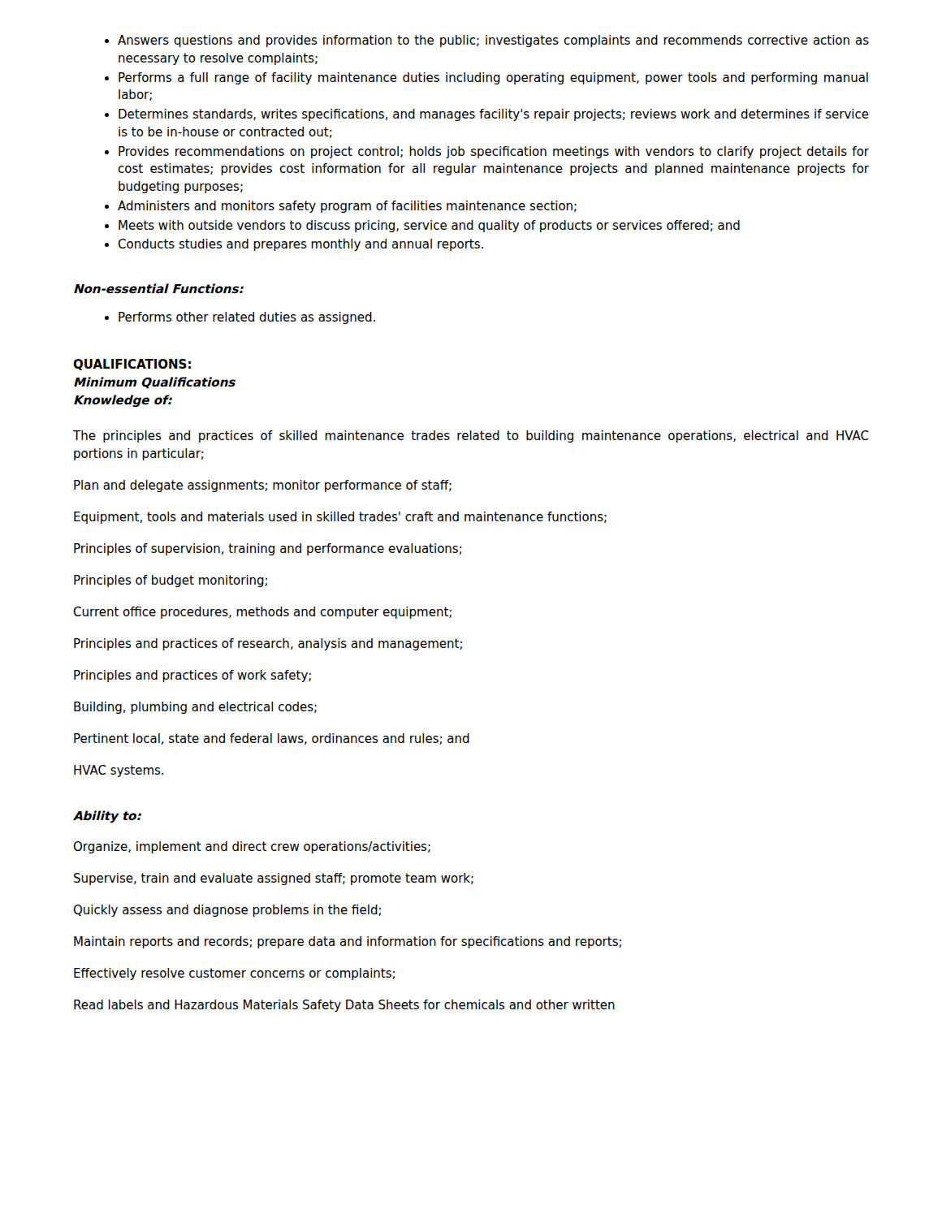Answers questions and provides information to the public; investigates complaints and recommends corrective action as necessary to resolve complaints;
Performs a full range of facility maintenance duties including operating equipment, power tools and performing manual labor;
Determines standards, writes specifications, and manages facility's repair projects; reviews work and determines if service is to be in-house or contracted out;
Provides recommendations on project control; holds job specification meetings with vendors to clarify project details for cost estimates; provides cost information for all regular maintenance projects and planned maintenance projects for budgeting purposes;
Administers and monitors safety program of facilities maintenance section;
Meets with outside vendors to discuss pricing, service and quality of products or services offered; and
Conducts studies and prepares monthly and annual reports.
Non-essential Functions:
Performs other related duties as assigned.
QUALIFICATIONS:
Minimum Qualifications
Knowledge of:
The principles and practices of skilled maintenance trades related to building maintenance operations, electrical and HVAC portions in particular;
Plan and delegate assignments; monitor performance of staff;
Equipment, tools and materials used in skilled trades' craft and maintenance functions;
Principles of supervision, training and performance evaluations;
Principles of budget monitoring;
Current office procedures, methods and computer equipment;
Principles and practices of research, analysis and management;
Principles and practices of work safety;
Building, plumbing and electrical codes;
Pertinent local, state and federal laws, ordinances and rules; and
HVAC systems.
Ability to:
Organize, implement and direct crew operations/activities;
Supervise, train and evaluate assigned staff; promote team work;
Quickly assess and diagnose problems in the field;
Maintain reports and records; prepare data and information for specifications and reports;
Effectively resolve customer concerns or complaints;
Read labels and Hazardous Materials Safety Data Sheets for chemicals and other written